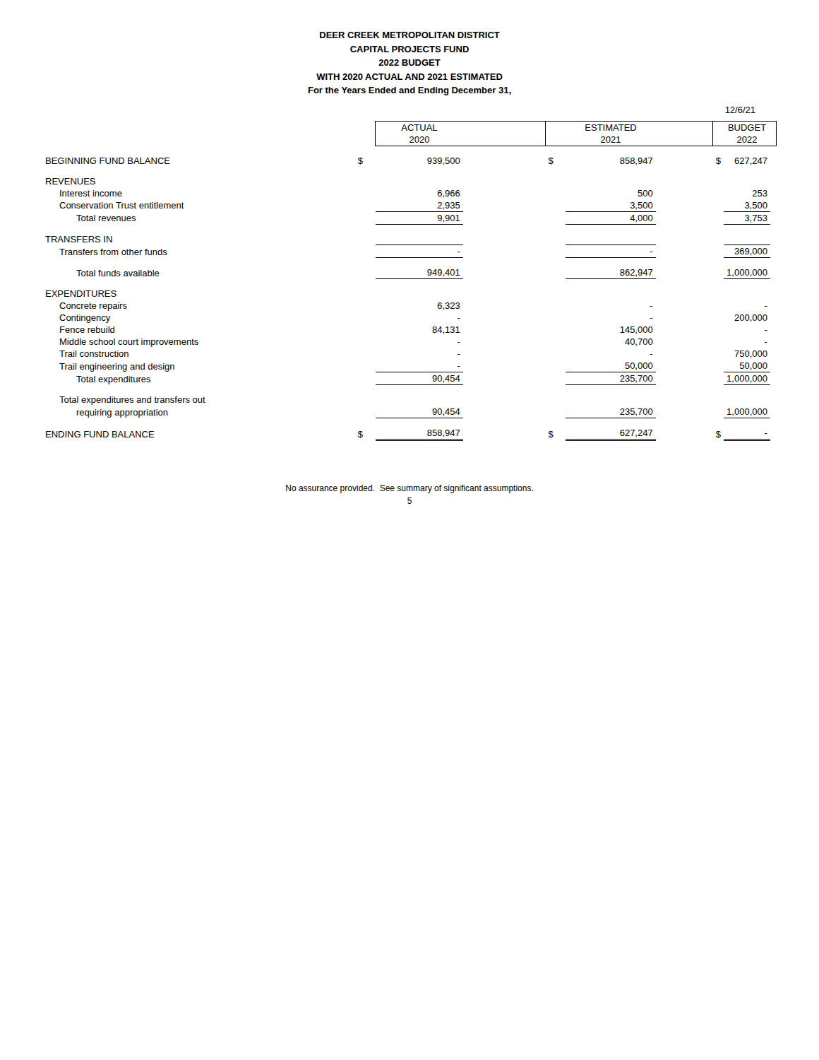DEER CREEK METROPOLITAN DISTRICT
CAPITAL PROJECTS FUND
2022 BUDGET
WITH 2020 ACTUAL AND 2021 ESTIMATED
For the Years Ended and Ending December 31,
12/6/21
| | | ACTUAL | | | ESTIMATED | | | BUDGET | |
| | | 2020 | | | 2021 | | | 2022 | |
| BEGINNING FUND BALANCE | $ | 939,500 | | $ | 858,947 | | $ | 627,247 | |
| REVENUES | |
| Interest income | | 6,966 | | | 500 | | | 253 | |
| Conservation Trust entitlement | | 2,935 | | | 3,500 | | | 3,500 | |
| Total revenues | | 9,901 | | | 4,000 | | | 3,753 | |
| TRANSFERS IN | | | | | | | | | |
| Transfers from other funds | | - | | | - | | | 369,000 | |
| Total funds available | | 949,401 | | | 862,947 | | | 1,000,000 | |
| EXPENDITURES | |
| Concrete repairs | | 6,323 | | | - | | | - | |
| Contingency | | - | | | - | | | 200,000 | |
| Fence rebuild | | 84,131 | | | 145,000 | | | - | |
| Middle school court improvements | | - | | | 40,700 | | | - | |
| Trail construction | | - | | | - | | | 750,000 | |
| Trail engineering and design | | - | | | 50,000 | | | 50,000 | |
| Total expenditures | | 90,454 | | | 235,700 | | | 1,000,000 | |
| Total expenditures and transfers out | |
| requiring appropriation | | 90,454 | | | 235,700 | | | 1,000,000 | |
| ENDING FUND BALANCE | $ | 858,947 | | $ | 627,247 | | $ | - | |
No assurance provided. See summary of significant assumptions.
5